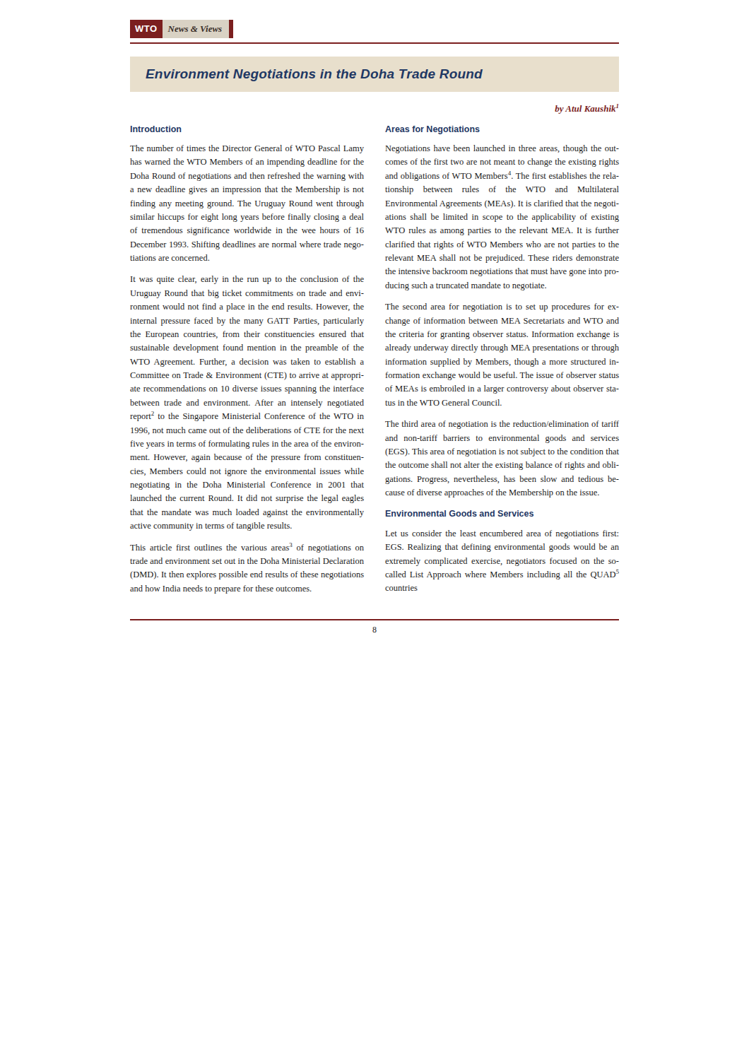WTO
News & Views
Environment Negotiations in the Doha Trade Round
by Atul Kaushik1
Introduction
The number of times the Director General of WTO Pascal Lamy has warned the WTO Members of an impending deadline for the Doha Round of negotiations and then refreshed the warning with a new deadline gives an impression that the Membership is not finding any meeting ground. The Uruguay Round went through similar hiccups for eight long years before finally closing a deal of tremendous significance worldwide in the wee hours of 16 December 1993. Shifting deadlines are normal where trade negotiations are concerned.
It was quite clear, early in the run up to the conclusion of the Uruguay Round that big ticket commitments on trade and environment would not find a place in the end results. However, the internal pressure faced by the many GATT Parties, particularly the European countries, from their constituencies ensured that sustainable development found mention in the preamble of the WTO Agreement. Further, a decision was taken to establish a Committee on Trade & Environment (CTE) to arrive at appropriate recommendations on 10 diverse issues spanning the interface between trade and environment. After an intensely negotiated report2 to the Singapore Ministerial Conference of the WTO in 1996, not much came out of the deliberations of CTE for the next five years in terms of formulating rules in the area of the environment. However, again because of the pressure from constituencies, Members could not ignore the environmental issues while negotiating in the Doha Ministerial Conference in 2001 that launched the current Round. It did not surprise the legal eagles that the mandate was much loaded against the environmentally active community in terms of tangible results.
This article first outlines the various areas3 of negotiations on trade and environment set out in the Doha Ministerial Declaration (DMD). It then explores possible end results of these negotiations and how India needs to prepare for these outcomes.
Areas for Negotiations
Negotiations have been launched in three areas, though the outcomes of the first two are not meant to change the existing rights and obligations of WTO Members4. The first establishes the relationship between rules of the WTO and Multilateral Environmental Agreements (MEAs). It is clarified that the negotiations shall be limited in scope to the applicability of existing WTO rules as among parties to the relevant MEA. It is further clarified that rights of WTO Members who are not parties to the relevant MEA shall not be prejudiced. These riders demonstrate the intensive backroom negotiations that must have gone into producing such a truncated mandate to negotiate.
The second area for negotiation is to set up procedures for exchange of information between MEA Secretariats and WTO and the criteria for granting observer status. Information exchange is already underway directly through MEA presentations or through information supplied by Members, though a more structured information exchange would be useful. The issue of observer status of MEAs is embroiled in a larger controversy about observer status in the WTO General Council.
The third area of negotiation is the reduction/elimination of tariff and non-tariff barriers to environmental goods and services (EGS). This area of negotiation is not subject to the condition that the outcome shall not alter the existing balance of rights and obligations. Progress, nevertheless, has been slow and tedious because of diverse approaches of the Membership on the issue.
Environmental Goods and Services
Let us consider the least encumbered area of negotiations first: EGS. Realizing that defining environmental goods would be an extremely complicated exercise, negotiators focused on the so-called List Approach where Members including all the QUAD5 countries
8